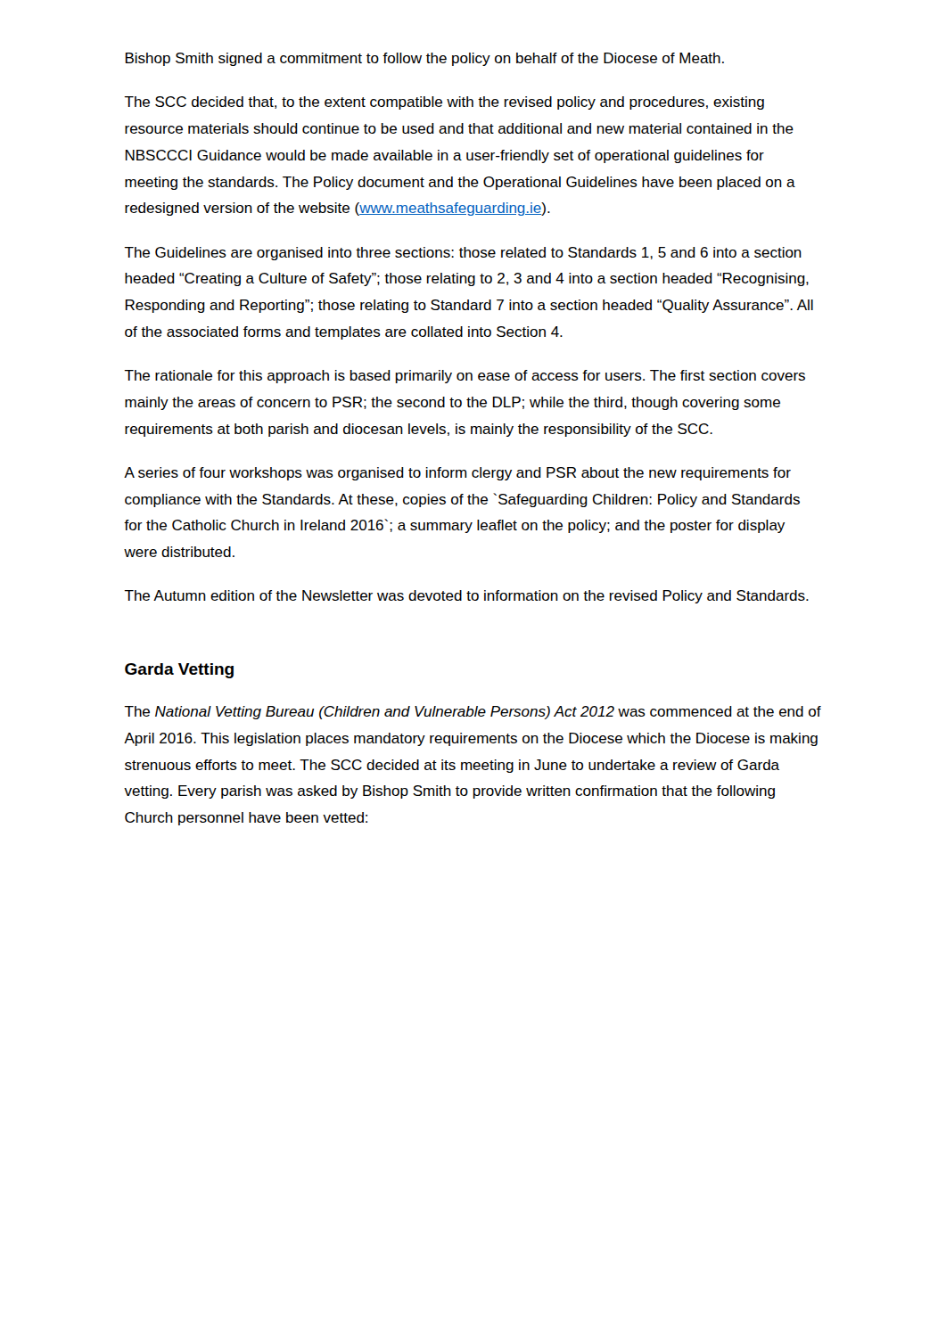Bishop Smith signed a commitment to follow the policy on behalf of the Diocese of Meath.
The SCC decided that, to the extent compatible with the revised policy and procedures, existing resource materials should continue to be used and that additional and new material contained in the NBSCCCI Guidance would be made available in a user-friendly set of operational guidelines for meeting the standards. The Policy document and the Operational Guidelines have been placed on a redesigned version of the website (www.meathsafeguarding.ie).
The Guidelines are organised into three sections: those related to Standards 1, 5 and 6 into a section headed “Creating a Culture of Safety”; those relating to 2, 3 and 4 into a section headed “Recognising, Responding and Reporting”; those relating to Standard 7 into a section headed “Quality Assurance”. All of the associated forms and templates are collated into Section 4.
The rationale for this approach is based primarily on ease of access for users. The first section covers mainly the areas of concern to PSR; the second to the DLP; while the third, though covering some requirements at both parish and diocesan levels, is mainly the responsibility of the SCC.
A series of four workshops was organised to inform clergy and PSR about the new requirements for compliance with the Standards. At these, copies of the `Safeguarding Children: Policy and Standards for the Catholic Church in Ireland 2016`; a summary leaflet on the policy; and the poster for display were distributed.
The Autumn edition of the Newsletter was devoted to information on the revised Policy and Standards.
Garda Vetting
The National Vetting Bureau (Children and Vulnerable Persons) Act 2012 was commenced at the end of April 2016. This legislation places mandatory requirements on the Diocese which the Diocese is making strenuous efforts to meet. The SCC decided at its meeting in June to undertake a review of Garda vetting. Every parish was asked by Bishop Smith to provide written confirmation that the following Church personnel have been vetted: